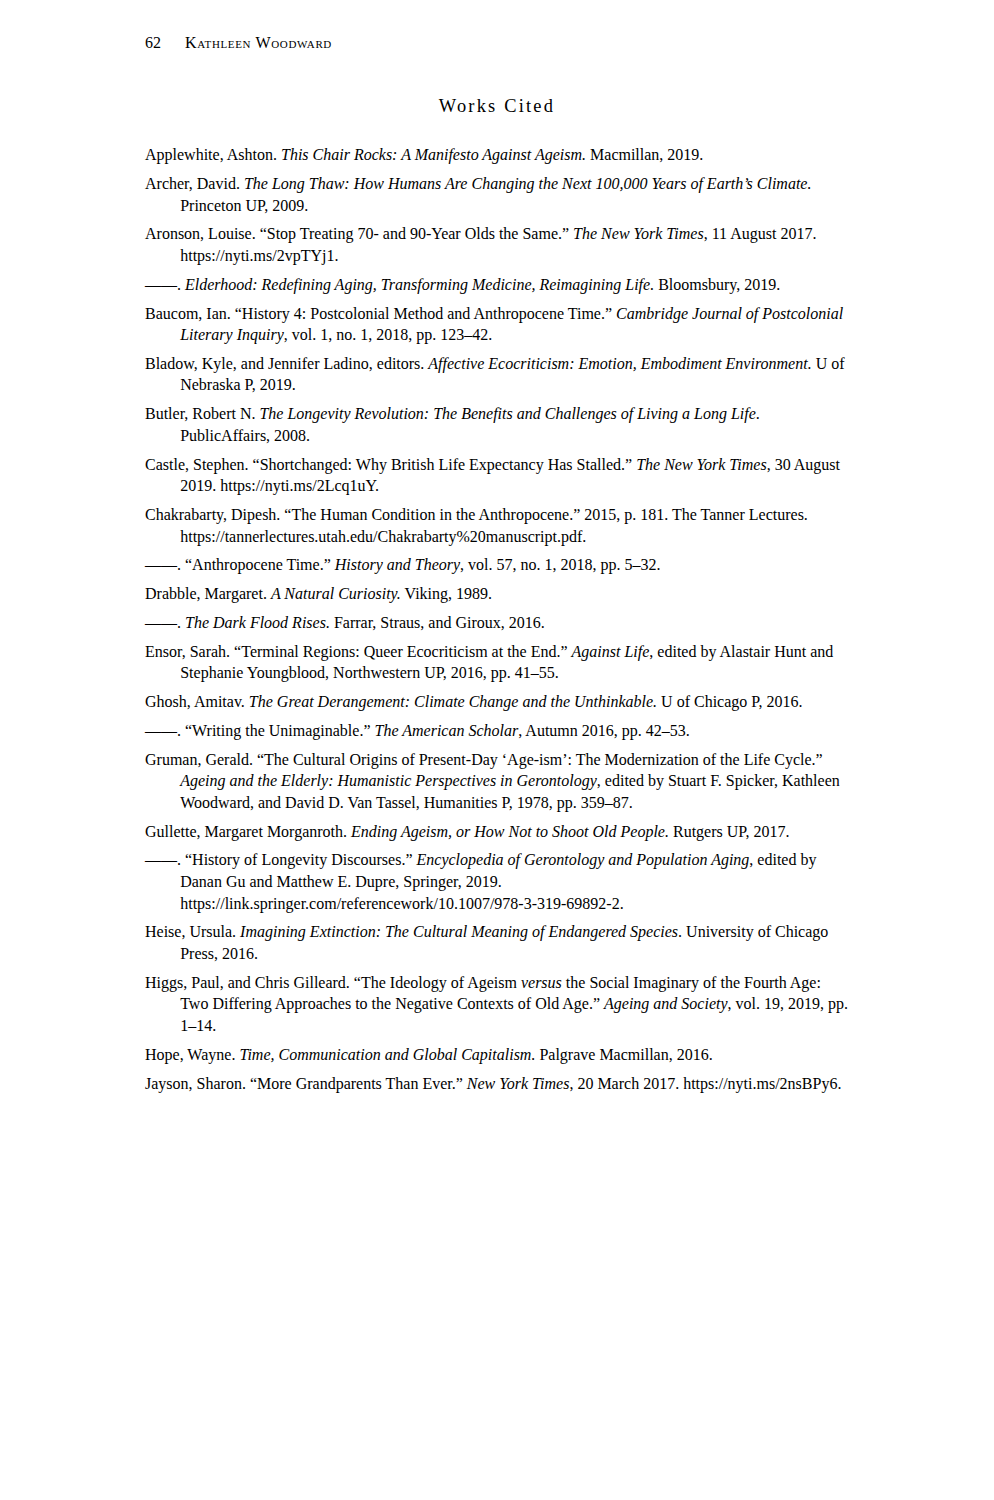62 Kathleen Woodward
Works Cited
Applewhite, Ashton. This Chair Rocks: A Manifesto Against Ageism. Macmillan, 2019.
Archer, David. The Long Thaw: How Humans Are Changing the Next 100,000 Years of Earth’s Climate. Princeton UP, 2009.
Aronson, Louise. “Stop Treating 70- and 90-Year Olds the Same.” The New York Times, 11 August 2017. https://nyti.ms/2vpTYj1.
——. Elderhood: Redefining Aging, Transforming Medicine, Reimagining Life. Bloomsbury, 2019.
Baucom, Ian. “History 4: Postcolonial Method and Anthropocene Time.” Cambridge Journal of Postcolonial Literary Inquiry, vol. 1, no. 1, 2018, pp. 123–42.
Bladow, Kyle, and Jennifer Ladino, editors. Affective Ecocriticism: Emotion, Embodiment Environment. U of Nebraska P, 2019.
Butler, Robert N. The Longevity Revolution: The Benefits and Challenges of Living a Long Life. PublicAffairs, 2008.
Castle, Stephen. “Shortchanged: Why British Life Expectancy Has Stalled.” The New York Times, 30 August 2019. https://nyti.ms/2Lcq1uY.
Chakrabarty, Dipesh. “The Human Condition in the Anthropocene.” 2015, p. 181. The Tanner Lectures. https://tannerlectures.utah.edu/Chakrabarty%20manuscript.pdf.
——. “Anthropocene Time.” History and Theory, vol. 57, no. 1, 2018, pp. 5–32.
Drabble, Margaret. A Natural Curiosity. Viking, 1989.
——. The Dark Flood Rises. Farrar, Straus, and Giroux, 2016.
Ensor, Sarah. “Terminal Regions: Queer Ecocriticism at the End.” Against Life, edited by Alastair Hunt and Stephanie Youngblood, Northwestern UP, 2016, pp. 41–55.
Ghosh, Amitav. The Great Derangement: Climate Change and the Unthinkable. U of Chicago P, 2016.
——. “Writing the Unimaginable.” The American Scholar, Autumn 2016, pp. 42–53.
Gruman, Gerald. “The Cultural Origins of Present-Day ‘Age-ism’: The Modernization of the Life Cycle.” Ageing and the Elderly: Humanistic Perspectives in Gerontology, edited by Stuart F. Spicker, Kathleen Woodward, and David D. Van Tassel, Humanities P, 1978, pp. 359–87.
Gullette, Margaret Morganroth. Ending Ageism, or How Not to Shoot Old People. Rutgers UP, 2017.
——. “History of Longevity Discourses.” Encyclopedia of Gerontology and Population Aging, edited by Danan Gu and Matthew E. Dupre, Springer, 2019. https://link.springer.com/referencework/10.1007/978-3-319-69892-2.
Heise, Ursula. Imagining Extinction: The Cultural Meaning of Endangered Species. University of Chicago Press, 2016.
Higgs, Paul, and Chris Gilleard. “The Ideology of Ageism versus the Social Imaginary of the Fourth Age: Two Differing Approaches to the Negative Contexts of Old Age.” Ageing and Society, vol. 19, 2019, pp. 1–14.
Hope, Wayne. Time, Communication and Global Capitalism. Palgrave Macmillan, 2016.
Jayson, Sharon. “More Grandparents Than Ever.” New York Times, 20 March 2017. https://nyti.ms/2nsBPy6.